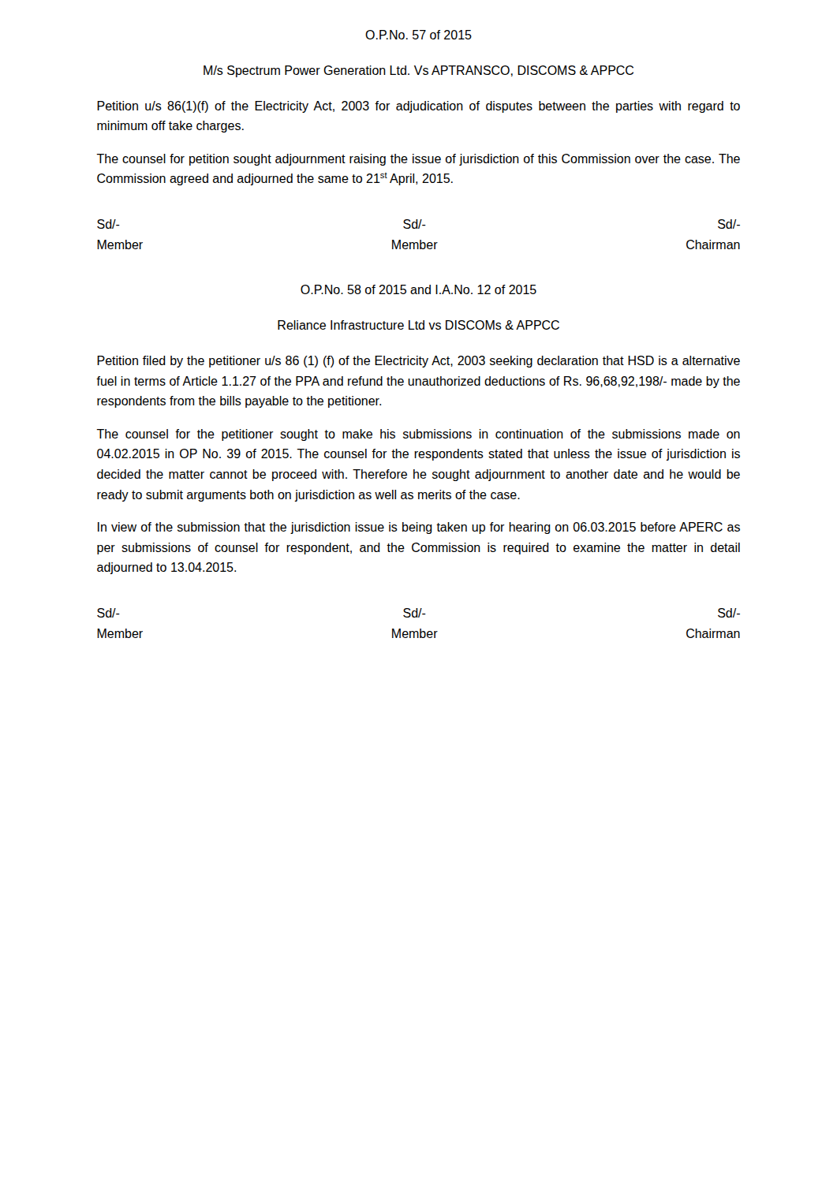O.P.No. 57 of 2015
M/s Spectrum Power Generation Ltd. Vs APTRANSCO, DISCOMS & APPCC
Petition u/s 86(1)(f) of the Electricity Act, 2003 for adjudication of disputes between the parties with regard to minimum off take charges.
The counsel for petition sought adjournment raising the issue of jurisdiction of this Commission over the case. The Commission agreed and adjourned the same to 21st April, 2015.
Sd/-
Member
Sd/-
Member
Sd/-
Chairman
O.P.No. 58 of 2015 and I.A.No. 12 of 2015
Reliance Infrastructure Ltd vs DISCOMs & APPCC
Petition filed by the petitioner u/s 86 (1) (f) of the Electricity Act, 2003 seeking declaration that HSD is a alternative fuel in terms of Article 1.1.27 of the PPA and refund the unauthorized deductions of Rs. 96,68,92,198/- made by the respondents from the bills payable to the petitioner.
The counsel for the petitioner sought to make his submissions in continuation of the submissions made on 04.02.2015 in OP No. 39 of 2015. The counsel for the respondents stated that unless the issue of jurisdiction is decided the matter cannot be proceed with. Therefore he sought adjournment to another date and he would be ready to submit arguments both on jurisdiction as well as merits of the case.
In view of the submission that the jurisdiction issue is being taken up for hearing on 06.03.2015 before APERC as per submissions of counsel for respondent, and the Commission is required to examine the matter in detail adjourned to 13.04.2015.
Sd/-
Member
Sd/-
Member
Sd/-
Chairman